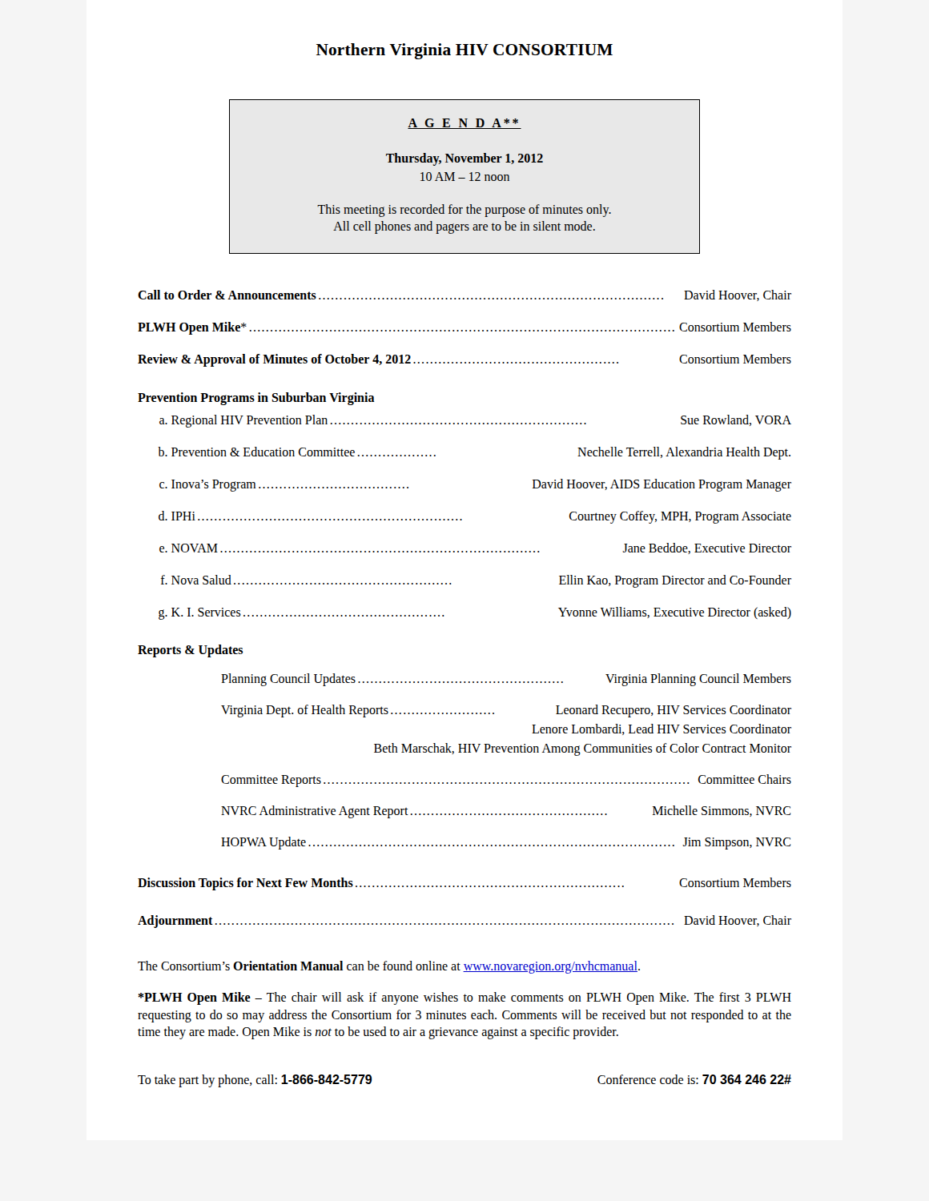Northern Virginia HIV CONSORTIUM
A G E N D A**
Thursday, November 1, 2012
10 AM – 12 noon
This meeting is recorded for the purpose of minutes only.
All cell phones and pagers are to be in silent mode.
Call to Order & Announcements .................................................................................. David Hoover, Chair
PLWH Open Mike* ..................................................................................................... Consortium Members
Review & Approval of Minutes of October 4, 2012 ................................................. Consortium Members
Prevention Programs in Suburban Virginia
Regional HIV Prevention Plan ............................................................. Sue Rowland, VORA
Prevention & Education Committee ................... Nechelle Terrell, Alexandria Health Dept.
Inova’s Program .................................... David Hoover, AIDS Education Program Manager
IPHi ............................................................... Courtney Coffey, MPH, Program Associate
NOVAM ............................................................................ Jane Beddoe, Executive Director
Nova Salud .................................................... Ellin Kao, Program Director and Co-Founder
K. I. Services ................................................ Yvonne Williams, Executive Director (asked)
Reports & Updates
Planning Council Updates ................................................. Virginia Planning Council Members
Virginia Dept. of Health Reports ......................... Leonard Recupero, HIV Services Coordinator
Lenore Lombardi, Lead HIV Services Coordinator
Beth Marschak, HIV Prevention Among Communities of Color Contract Monitor
Committee Reports ....................................................................................... Committee Chairs
NVRC Administrative Agent Report ............................................... Michelle Simmons, NVRC
HOPWA Update ....................................................................................... Jim Simpson, NVRC
Discussion Topics for Next Few Months ................................................................ Consortium Members
Adjournment ............................................................................................................. David Hoover, Chair
The Consortium’s Orientation Manual can be found online at www.novaregion.org/nvhcmanual.
*PLWH Open Mike – The chair will ask if anyone wishes to make comments on PLWH Open Mike. The first 3 PLWH requesting to do so may address the Consortium for 3 minutes each. Comments will be received but not responded to at the time they are made. Open Mike is not to be used to air a grievance against a specific provider.
To take part by phone, call: 1-866-842-5779 Conference code is: 70 364 246 22#